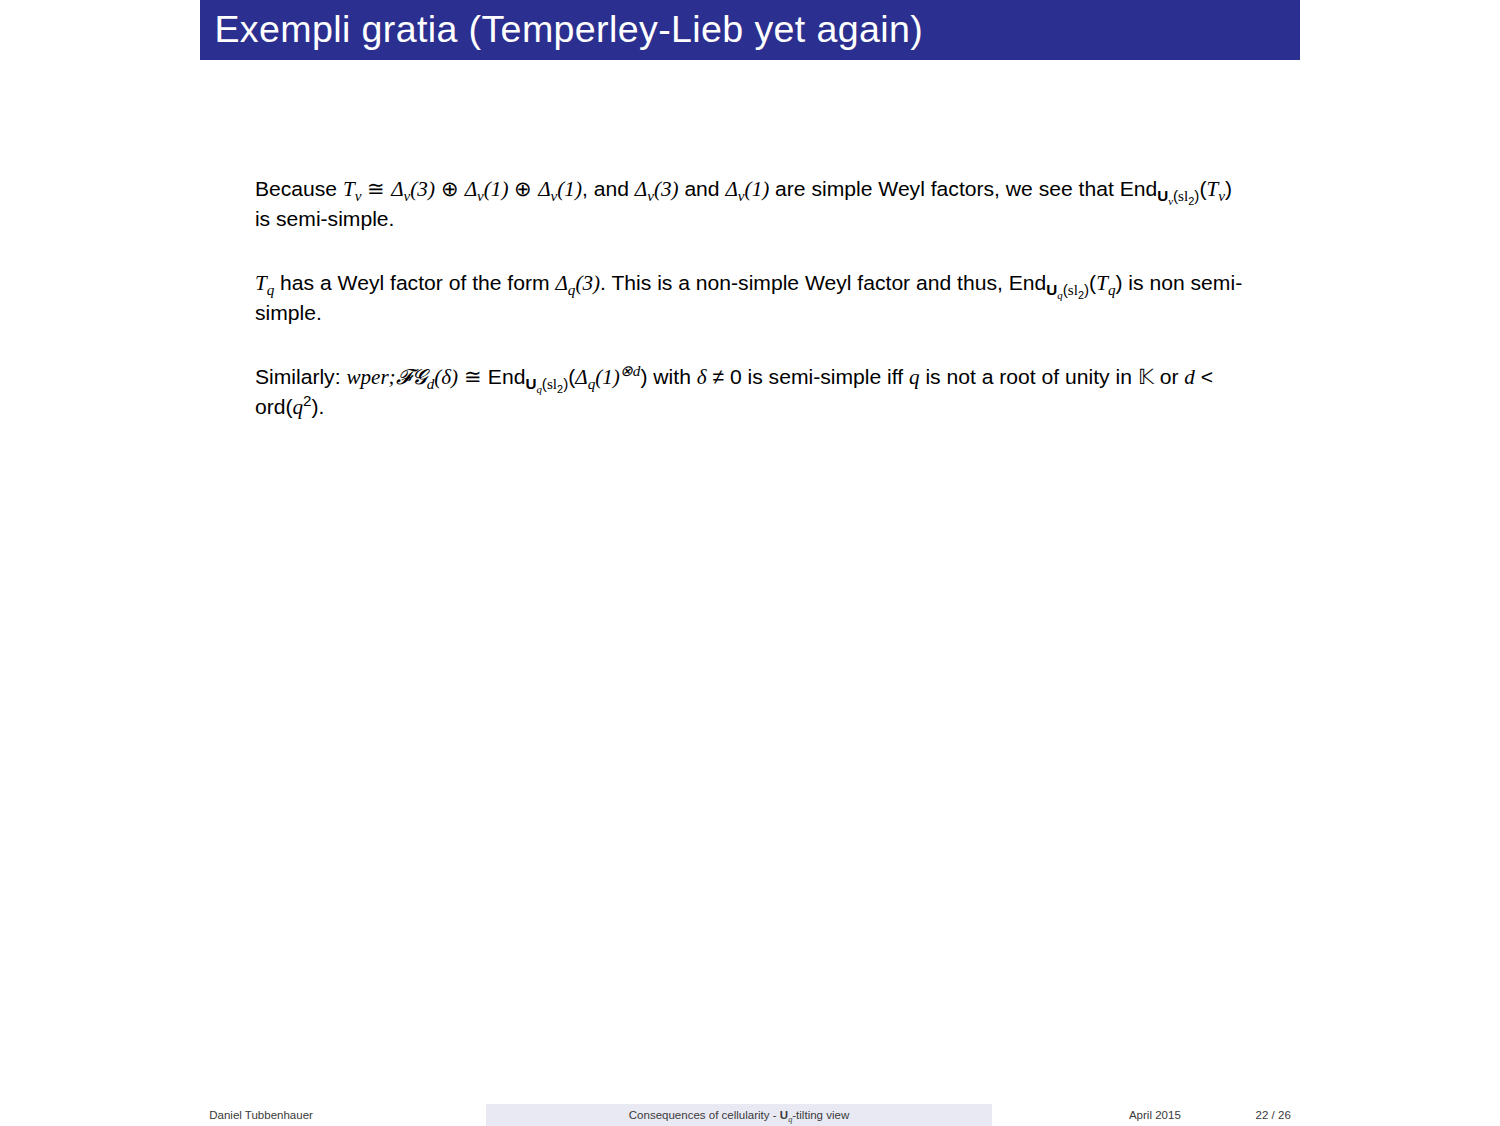Exempli gratia (Temperley-Lieb yet again)
Because Tv ≅ Δv(3) ⊕ Δv(1) ⊕ Δv(1), and Δv(3) and Δv(1) are simple Weyl factors, we see that EndUv(sl2)(Tv) is semi-simple.
Tq has a Weyl factor of the form Δq(3). This is a non-simple Weyl factor and thus, EndUq(sl2)(Tq) is non semi-simple.
Similarly: wper; 𝓕𝓖d(δ) ≅ EndUq(sl2)(Δq(1)⊗d) with δ ≠ 0 is semi-simple iff q is not a root of unity in 𝕂 or d < ord(q2).
Daniel Tubbenhauer
Consequences of cellularity - Uq-tilting view
April 2015
22 / 26